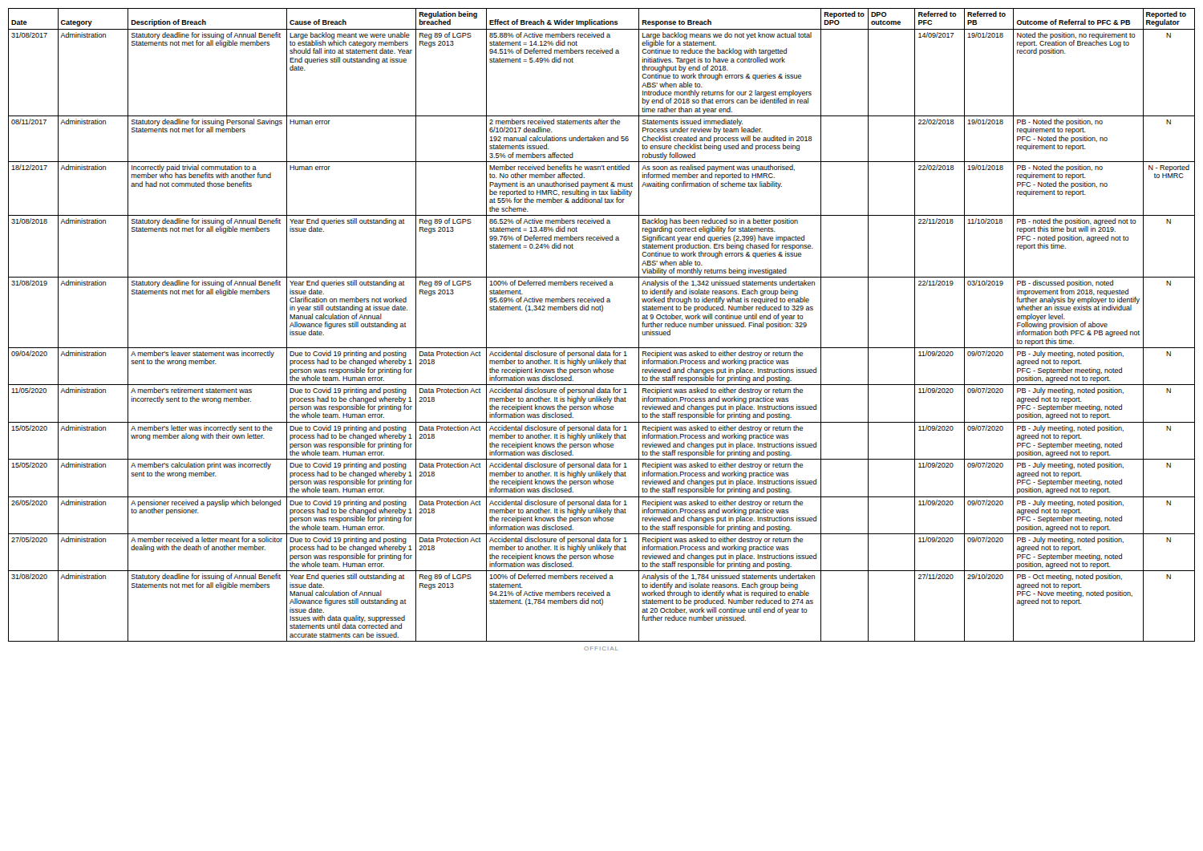| Date | Category | Description of Breach | Cause of Breach | Regulation being breached | Effect of Breach & Wider Implications | Response to Breach | Reported to DPO | DPO outcome | Referred to PFC | Referred to PB | Outcome of Referral to PFC & PB | Reported to Regulator |
| --- | --- | --- | --- | --- | --- | --- | --- | --- | --- | --- | --- | --- |
| 31/08/2017 | Administration | Statutory deadline for issuing of Annual Benefit Statements not met for all eligible members | Large backlog meant we were unable to establish which category members should fall into at statement date. Year End queries still outstanding at issue date. | Reg 89 of LGPS Regs 2013 | 85.88% of Active members received a statement = 14.12% did not 94.51% of Deferred members received a statement = 5.49% did not | Large backlog means we do not yet know actual total eligible for a statement. Continue to reduce the backlog with targetted initiatives. Target is to have a controlled work throughput by end of 2018. Continue to work through errors & queries & issue ABS' when able to. Introduce monthly returns for our 2 largest employers by end of 2018 so that errors can be identifed in real time rather than at year end. | | | 14/09/2017 | 19/01/2018 | Noted the position, no requirement to report. Creation of Breaches Log to record position. | N |
| 08/11/2017 | Administration | Statutory deadline for issuing Personal Savings Statements not met for all members | Human error | | 2 members received statements after the 6/10/2017 deadline. 192 manual calculations undertaken and 56 statements issued. 3.5% of members affected | Statements issued immediately. Process under review by team leader. Checklist created and process will be audited in 2018 to ensure checklist being used and process being robustly followed | | | 22/02/2018 | 19/01/2018 | PB - Noted the position, no requirement to report. PFC - Noted the position, no requirement to report. | N |
| 18/12/2017 | Administration | Incorrectly paid trivial commutation to a member who has benefits with another fund and had not commuted those benefits | Human error | | Member received benefits he wasn't entitled to. No other member affected. Payment is an unauthorised payment & must be reported to HMRC, resulting in tax liability at 55% for the member & additional tax for the scheme. | As soon as realised payment was unauthorised, informed member and reported to HMRC. Awaiting confirmation of scheme tax liability. | | | 22/02/2018 | 19/01/2018 | PB - Noted the position, no requirement to report. PFC - Noted the position, no requirement to report. | N - Reported to HMRC |
| 31/08/2018 | Administration | Statutory deadline for issuing of Annual Benefit Statements not met for all eligible members | Year End queries still outstanding at issue date. | Reg 89 of LGPS Regs 2013 | 86.52% of Active members received a statement = 13.48% did not 99.76% of Deferred members received a statement = 0.24% did not | Backlog has been reduced so in a better position regarding correct eligibility for statements. Significant year end queries (2,399) have impacted statement production. Ers being chased for response. Continue to work through errors & queries & issue ABS' when able to. Viability of monthly returns being investigated | | | 22/11/2018 | 11/10/2018 | PB - noted the position, agreed not to report this time but will in 2019. PFC - noted position, agreed not to report this time. | N |
| 31/08/2019 | Administration | Statutory deadline for issuing of Annual Benefit Statements not met for all eligible members | Year End queries still outstanding at issue date. Clarification on members not worked in year still outstanding at issue date. Manual calculation of Annual Allowance figures still outstanding at issue date. | Reg 89 of LGPS Regs 2013 | 100% of Deferred members received a statement. 95.69% of Active members received a statement. (1,342 members did not) | Analysis of the 1,342 unissued statements undertaken to identify and isolate reasons. Each group being worked through to identify what is required to enable statement to be produced. Number reduced to 329 as at 9 October, work will continue until end of year to further reduce number unissued. Final position: 329 unissued | | | 22/11/2019 | 03/10/2019 | PB - discussed position, noted improvement from 2018, requested further analysis by employer to identify whether an issue exists at individual employer level. Following provision of above information both PFC & PB agreed not to report this time. | N |
| 09/04/2020 | Administration | A member's leaver statement was incorrectly sent to the wrong member. | Due to Covid 19 printing and posting process had to be changed whereby 1 person was responsible for printing for the whole team. Human error. | Data Protection Act 2018 | Accidental disclosure of personal data for 1 member to another. It is highly unlikely that the receipient knows the person whose information was disclosed. | Recipient was asked to either destroy or return the information.Process and working practice was reviewed and changes put in place. Instructions issued to the staff responsible for printing and posting. | | | 11/09/2020 | 09/07/2020 | PB - July meeting, noted position, agreed not to report. PFC - September meeting, noted position, agreed not to report. | N |
| 11/05/2020 | Administration | A member's retirement statement was incorrectly sent to the wrong member. | Due to Covid 19 printing and posting process had to be changed whereby 1 person was responsible for printing for the whole team. Human error. | Data Protection Act 2018 | Accidental disclosure of personal data for 1 member to another. It is highly unlikely that the receipient knows the person whose information was disclosed. | Recipient was asked to either destroy or return the information.Process and working practice was reviewed and changes put in place. Instructions issued to the staff responsible for printing and posting. | | | 11/09/2020 | 09/07/2020 | PB - July meeting, noted position, agreed not to report. PFC - September meeting, noted position, agreed not to report. | N |
| 15/05/2020 | Administration | A member's letter was incorrectly sent to the wrong member along with their own letter. | Due to Covid 19 printing and posting process had to be changed whereby 1 person was responsible for printing for the whole team. Human error. | Data Protection Act 2018 | Accidental disclosure of personal data for 1 member to another. It is highly unlikely that the receipient knows the person whose information was disclosed. | Recipient was asked to either destroy or return the information.Process and working practice was reviewed and changes put in place. Instructions issued to the staff responsible for printing and posting. | | | 11/09/2020 | 09/07/2020 | PB - July meeting, noted position, agreed not to report. PFC - September meeting, noted position, agreed not to report. | N |
| 15/05/2020 | Administration | A member's calculation print was incorrectly sent to the wrong member. | Due to Covid 19 printing and posting process had to be changed whereby 1 person was responsible for printing for the whole team. Human error. | Data Protection Act 2018 | Accidental disclosure of personal data for 1 member to another. It is highly unlikely that the receipient knows the person whose information was disclosed. | Recipient was asked to either destroy or return the information.Process and working practice was reviewed and changes put in place. Instructions issued to the staff responsible for printing and posting. | | | 11/09/2020 | 09/07/2020 | PB - July meeting, noted position, agreed not to report. PFC - September meeting, noted position, agreed not to report. | N |
| 26/05/2020 | Administration | A pensioner received a payslip which belonged to another pensioner. | Due to Covid 19 printing and posting process had to be changed whereby 1 person was responsible for printing for the whole team. Human error. | Data Protection Act 2018 | Accidental disclosure of personal data for 1 member to another. It is highly unlikely that the receipient knows the person whose information was disclosed. | Recipient was asked to either destroy or return the information.Process and working practice was reviewed and changes put in place. Instructions issued to the staff responsible for printing and posting. | | | 11/09/2020 | 09/07/2020 | PB - July meeting, noted position, agreed not to report. PFC - September meeting, noted position, agreed not to report. | N |
| 27/05/2020 | Administration | A member received a letter meant for a solicitor dealing with the death of another member. | Due to Covid 19 printing and posting process had to be changed whereby 1 person was responsible for printing for the whole team. Human error. | Data Protection Act 2018 | Accidental disclosure of personal data for 1 member to another. It is highly unlikely that the receipient knows the person whose information was disclosed. | Recipient was asked to either destroy or return the information.Process and working practice was reviewed and changes put in place. Instructions issued to the staff responsible for printing and posting. | | | 11/09/2020 | 09/07/2020 | PB - July meeting, noted position, agreed not to report. PFC - September meeting, noted position, agreed not to report. | N |
| 31/08/2020 | Administration | Statutory deadline for issuing of Annual Benefit Statements not met for all eligible members | Year End queries still outstanding at issue date. Manual calculation of Annual Allowance figures still outstanding at issue date. Issues with data quality, suppressed statements until data corrected and accurate statments can be issued. | Reg 89 of LGPS Regs 2013 | 100% of Deferred members received a statement. 94.21% of Active members received a statement. (1,784 members did not) | Analysis of the 1,784 unissued statements undertaken to identify and isolate reasons. Each group being worked through to identify what is required to enable statement to be produced. Number reduced to 274 as at 20 October, work will continue until end of year to further reduce number unissued. | | | 27/11/2020 | 29/10/2020 | PB - Oct meeting, noted position, agreed not to report. PFC - Nove meeting, noted position, agreed not to report. | N |
OFFICIAL